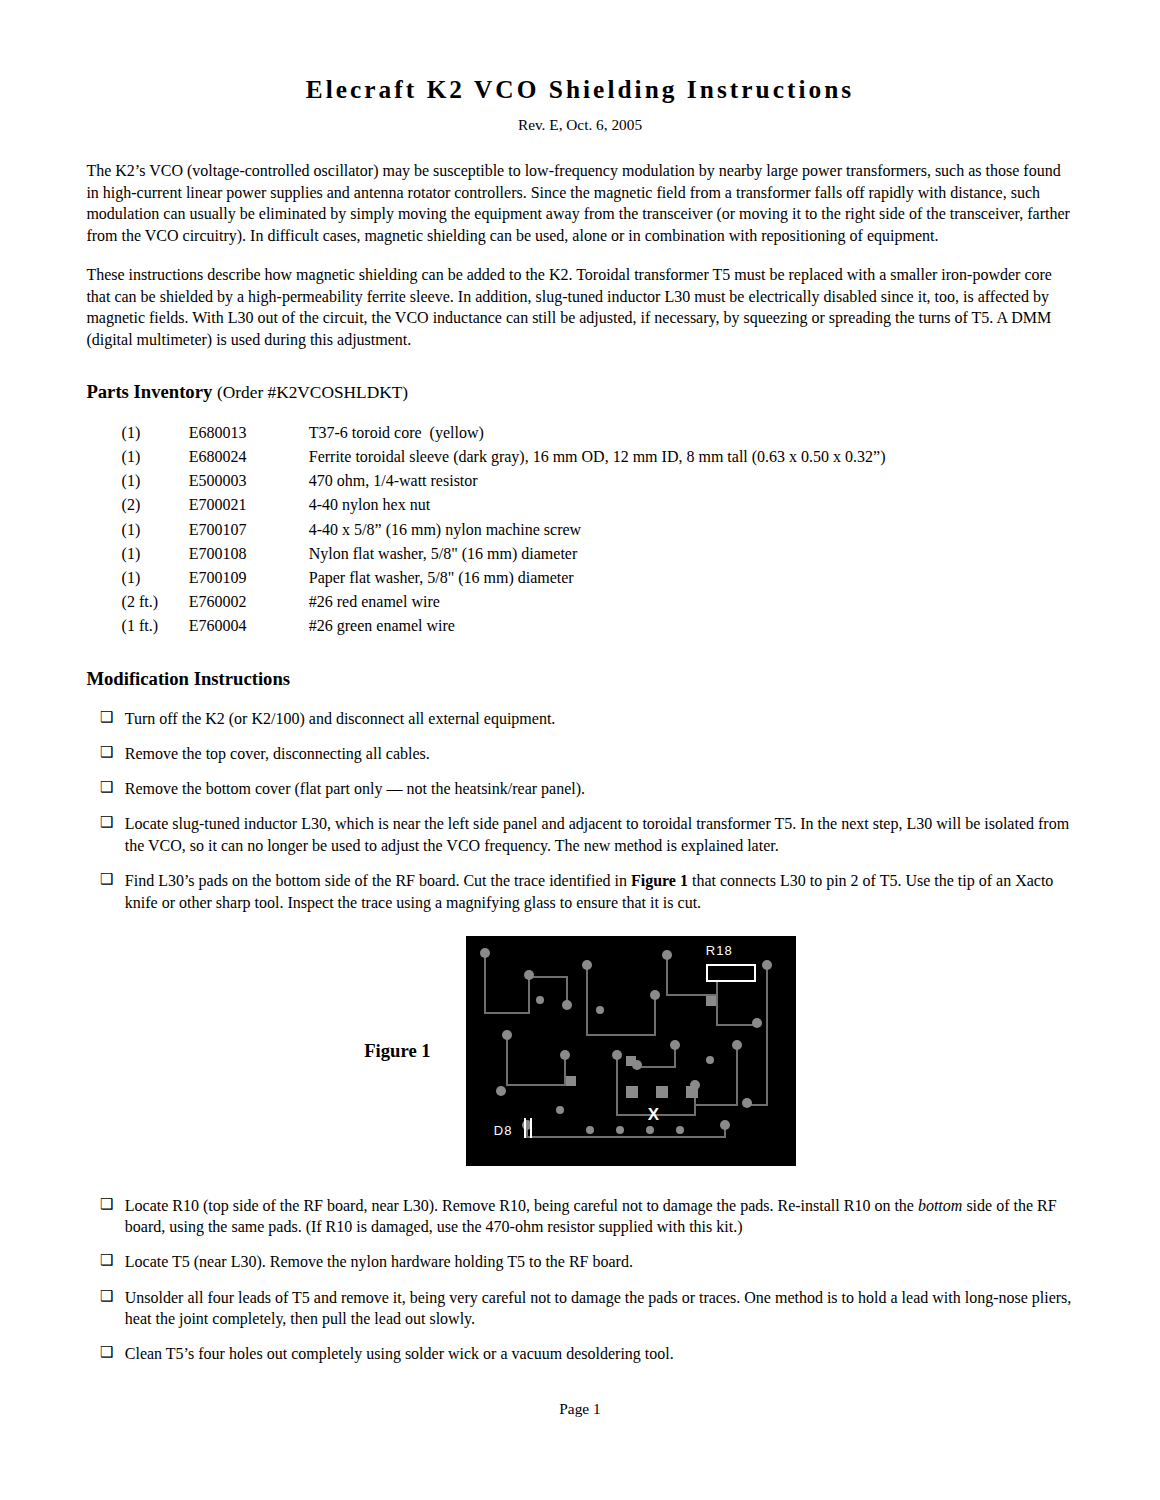Elecraft K2 VCO Shielding Instructions
Rev. E, Oct. 6, 2005
The K2’s VCO (voltage-controlled oscillator) may be susceptible to low-frequency modulation by nearby large power transformers, such as those found in high-current linear power supplies and antenna rotator controllers. Since the magnetic field from a transformer falls off rapidly with distance, such modulation can usually be eliminated by simply moving the equipment away from the transceiver (or moving it to the right side of the transceiver, farther from the VCO circuitry). In difficult cases, magnetic shielding can be used, alone or in combination with repositioning of equipment.
These instructions describe how magnetic shielding can be added to the K2. Toroidal transformer T5 must be replaced with a smaller iron-powder core that can be shielded by a high-permeability ferrite sleeve. In addition, slug-tuned inductor L30 must be electrically disabled since it, too, is affected by magnetic fields. With L30 out of the circuit, the VCO inductance can still be adjusted, if necessary, by squeezing or spreading the turns of T5. A DMM (digital multimeter) is used during this adjustment.
Parts Inventory (Order #K2VCOSHLDKT)
| (1) | E680013 | T37-6 toroid core (yellow) |
| (1) | E680024 | Ferrite toroidal sleeve (dark gray), 16 mm OD, 12 mm ID, 8 mm tall (0.63 x 0.50 x 0.32”) |
| (1) | E500003 | 470 ohm, 1/4-watt resistor |
| (2) | E700021 | 4-40 nylon hex nut |
| (1) | E700107 | 4-40 x 5/8” (16 mm) nylon machine screw |
| (1) | E700108 | Nylon flat washer, 5/8" (16 mm) diameter |
| (1) | E700109 | Paper flat washer, 5/8" (16 mm) diameter |
| (2 ft.) | E760002 | #26 red enamel wire |
| (1 ft.) | E760004 | #26 green enamel wire |
Modification Instructions
Turn off the K2 (or K2/100) and disconnect all external equipment.
Remove the top cover, disconnecting all cables.
Remove the bottom cover (flat part only — not the heatsink/rear panel).
Locate slug-tuned inductor L30, which is near the left side panel and adjacent to toroidal transformer T5. In the next step, L30 will be isolated from the VCO, so it can no longer be used to adjust the VCO frequency. The new method is explained later.
Find L30’s pads on the bottom side of the RF board. Cut the trace identified in Figure 1 that connects L30 to pin 2 of T5. Use the tip of an Xacto knife or other sharp tool. Inspect the trace using a magnifying glass to ensure that it is cut.
Figure 1
R18
X
D8
Locate R10 (top side of the RF board, near L30). Remove R10, being careful not to damage the pads. Re-install R10 on the bottom side of the RF board, using the same pads. (If R10 is damaged, use the 470-ohm resistor supplied with this kit.)
Locate T5 (near L30). Remove the nylon hardware holding T5 to the RF board.
Unsolder all four leads of T5 and remove it, being very careful not to damage the pads or traces. One method is to hold a lead with long-nose pliers, heat the joint completely, then pull the lead out slowly.
Clean T5’s four holes out completely using solder wick or a vacuum desoldering tool.
Page 1